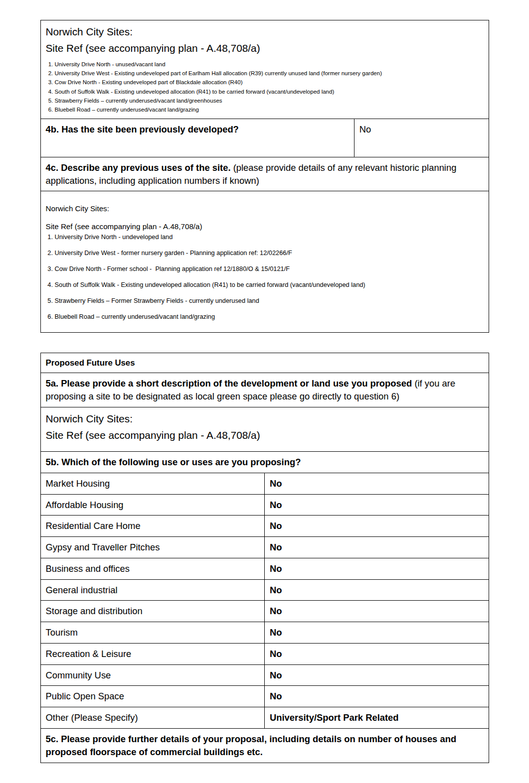| Norwich City Sites: Site Ref (see accompanying plan - A.48,708/a) University Drive North - unused/vacant land University Drive West - Existing undeveloped part of Earlham Hall allocation (R39) currently unused land (former nursery garden) Cow Drive North - Existing undeveloped part of Blackdale allocation (R40) South of Suffolk Walk - Existing undeveloped allocation (R41) to be carried forward (vacant/undeveloped land) Strawberry Fields – currently underused/vacant land/greenhouses Bluebell Road – currently underused/vacant land/grazing |
| 4b. Has the site been previously developed? | No |
| 4c. Describe any previous uses of the site. (please provide details of any relevant historic planning applications, including application numbers if known) |
| Norwich City Sites: Site Ref (see accompanying plan - A.48,708/a) University Drive North - undeveloped land University Drive West - former nursery garden - Planning application ref: 12/02266/F Cow Drive North - Former school - Planning application ref 12/1880/O & 15/0121/F South of Suffolk Walk - Existing undeveloped allocation (R41) to be carried forward (vacant/undeveloped land) Strawberry Fields – Former Strawberry Fields - currently underused land Bluebell Road – currently underused/vacant land/grazing |
| Proposed Future Uses |
| 5a. Please provide a short description of the development or land use you proposed (if you are proposing a site to be designated as local green space please go directly to question 6) |
| Norwich City Sites: Site Ref (see accompanying plan - A.48,708/a) |
| 5b. Which of the following use or uses are you proposing? |
| Market Housing | No |
| Affordable Housing | No |
| Residential Care Home | No |
| Gypsy and Traveller Pitches | No |
| Business and offices | No |
| General industrial | No |
| Storage and distribution | No |
| Tourism | No |
| Recreation & Leisure | No |
| Community Use | No |
| Public Open Space | No |
| Other (Please Specify) | University/Sport Park Related |
| 5c. Please provide further details of your proposal, including details on number of houses and proposed floorspace of commercial buildings etc. |